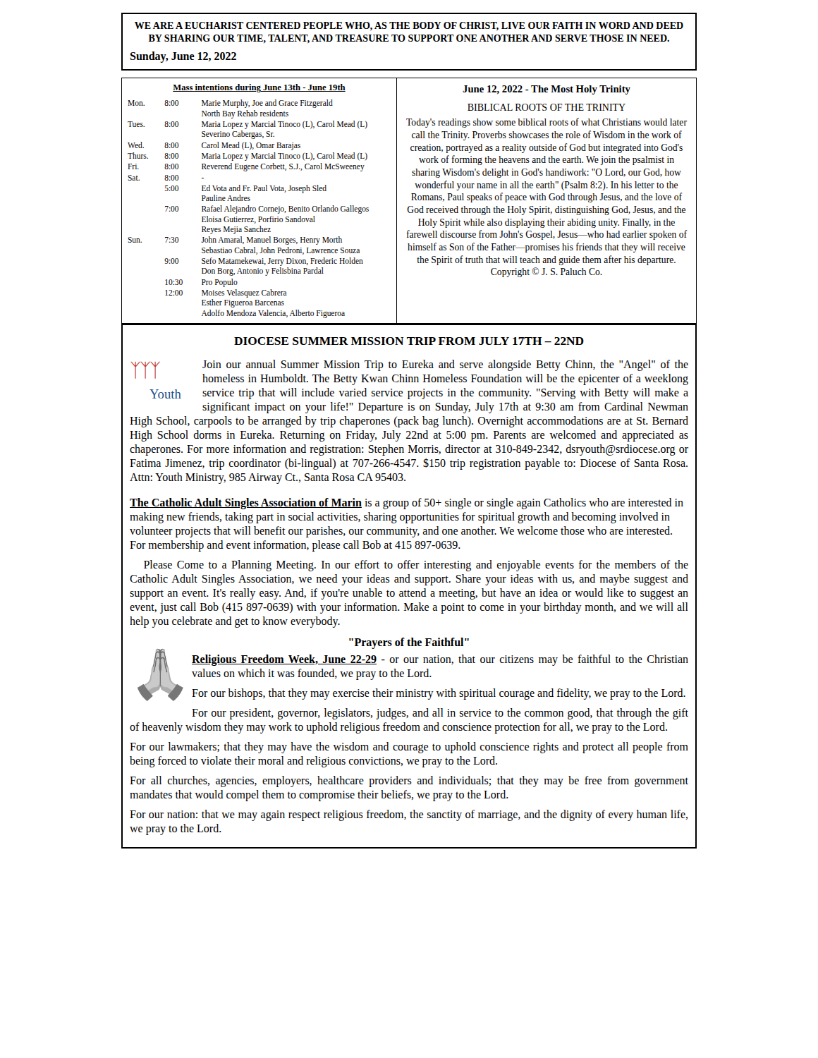We are a Eucharist centered people who, as the Body of Christ, live our faith in word and deed by sharing our time, talent, and treasure to support one another and serve those in need.
Sunday, June 12, 2022
Mass intentions during June 13th - June 19th
| Mon. | 8:00 | Marie Murphy, Joe and Grace Fitzgerald North Bay Rehab residents |
| Tues. | 8:00 | Maria Lopez y Marcial Tinoco (L), Carol Mead (L) Severino Cabergas, Sr. |
| Wed. | 8:00 | Carol Mead (L), Omar Barajas |
| Thurs. | 8:00 | Maria Lopez y Marcial Tinoco (L), Carol Mead (L) |
| Fri. | 8:00 | Reverend Eugene Corbett, S.J., Carol McSweeney |
| Sat. | 8:00 | - |
| | 5:00 | Ed Vota and Fr. Paul Vota, Joseph Sled Pauline Andres |
| | 7:00 | Rafael Alejandro Cornejo, Benito Orlando Gallegos Eloisa Gutierrez, Porfirio Sandoval Reyes Mejia Sanchez |
| Sun. | 7:30 | John Amaral, Manuel Borges, Henry Morth Sebastiao Cabral, John Pedroni, Lawrence Souza |
| | 9:00 | Sefo Matamekewai, Jerry Dixon, Frederic Holden Don Borg, Antonio y Felisbina Pardal |
| | 10:30 | Pro Populo |
| | 12:00 | Moises Velasquez Cabrera Esther Figueroa Barcenas Adolfo Mendoza Valencia, Alberto Figueroa |
June 12, 2022 - The Most Holy Trinity
BIBLICAL ROOTS OF THE TRINITY
Today's readings show some biblical roots of what Christians would later call the Trinity. Proverbs showcases the role of Wisdom in the work of creation, portrayed as a reality outside of God but integrated into God's work of forming the heavens and the earth. We join the psalmist in sharing Wisdom's delight in God's handiwork: "O Lord, our God, how wonderful your name in all the earth" (Psalm 8:2). In his letter to the Romans, Paul speaks of peace with God through Jesus, and the love of God received through the Holy Spirit, distinguishing God, Jesus, and the Holy Spirit while also displaying their abiding unity. Finally, in the farewell discourse from John's Gospel, Jesus—who had earlier spoken of himself as Son of the Father—promises his friends that they will receive the Spirit of truth that will teach and guide them after his departure. Copyright © J. S. Paluch Co.
DIOCESE SUMMER MISSION TRIP FROM JULY 17TH – 22ND
ᛉᛉᛉ Youth
Join our annual Summer Mission Trip to Eureka and serve alongside Betty Chinn, the "Angel" of the homeless in Humboldt. The Betty Kwan Chinn Homeless Foundation will be the epicenter of a weeklong service trip that will include varied service projects in the community. "Serving with Betty will make a significant impact on your life!" Departure is on Sunday, July 17th at 9:30 am from Cardinal Newman High School, carpools to be arranged by trip chaperones (pack bag lunch). Overnight accommodations are at St. Bernard High School dorms in Eureka. Returning on Friday, July 22nd at 5:00 pm. Parents are welcomed and appreciated as chaperones. For more information and registration: Stephen Morris, director at 310-849-2342, dsryouth@srdiocese.org or Fatima Jimenez, trip coordinator (bi-lingual) at 707-266-4547. $150 trip registration payable to: Diocese of Santa Rosa. Attn: Youth Ministry, 985 Airway Ct., Santa Rosa CA 95403.
The Catholic Adult Singles Association of Marin
is a group of 50+ single or single again Catholics who are interested in making new friends, taking part in social activities, sharing opportunities for spiritual growth and becoming involved in volunteer projects that will benefit our parishes, our community, and one another. We welcome those who are interested. For membership and event information, please call Bob at 415 897-0639.
Please Come to a Planning Meeting. In our effort to offer interesting and enjoyable events for the members of the Catholic Adult Singles Association, we need your ideas and support. Share your ideas with us, and maybe suggest and support an event. It's really easy. And, if you're unable to attend a meeting, but have an idea or would like to suggest an event, just call Bob (415 897-0639) with your information. Make a point to come in your birthday month, and we will all help you celebrate and get to know everybody.
"Prayers of the Faithful"
Religious Freedom Week, June 22-29 - or our nation, that our citizens may be faithful to the Christian values on which it was founded, we pray to the Lord.
For our bishops, that they may exercise their ministry with spiritual courage and fidelity, we pray to the Lord.
For our president, governor, legislators, judges, and all in service to the common good, that through the gift of heavenly wisdom they may work to uphold religious freedom and conscience protection for all, we pray to the Lord.
For our lawmakers; that they may have the wisdom and courage to uphold conscience rights and protect all people from being forced to violate their moral and religious convictions, we pray to the Lord.
For all churches, agencies, employers, healthcare providers and individuals; that they may be free from government mandates that would compel them to compromise their beliefs, we pray to the Lord.
For our nation: that we may again respect religious freedom, the sanctity of marriage, and the dignity of every human life, we pray to the Lord.